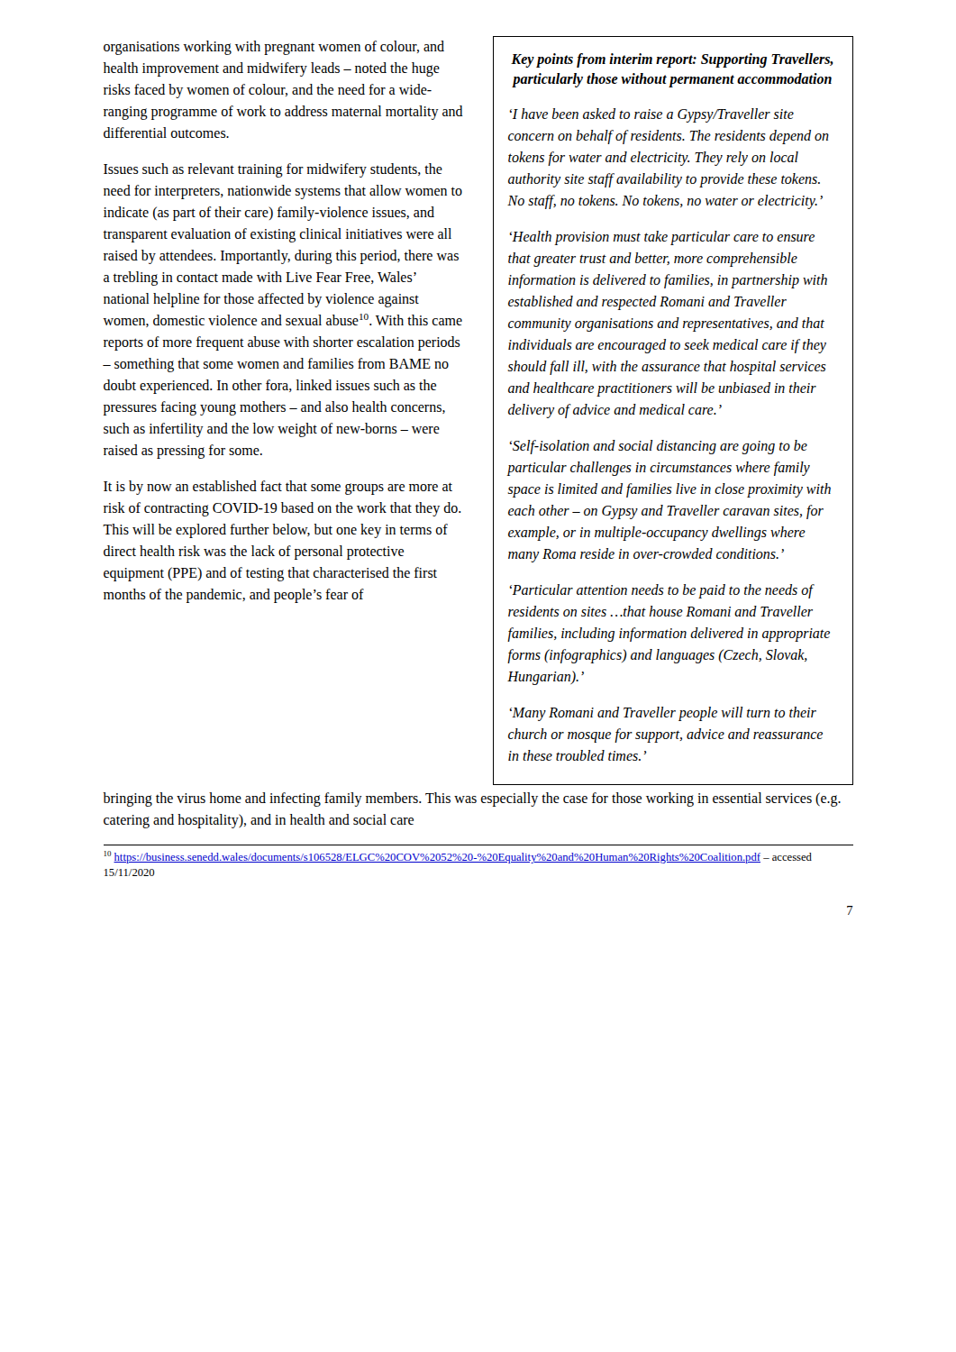organisations working with pregnant women of colour, and health improvement and midwifery leads – noted the huge risks faced by women of colour, and the need for a wide-ranging programme of work to address maternal mortality and differential outcomes.
Issues such as relevant training for midwifery students, the need for interpreters, nationwide systems that allow women to indicate (as part of their care) family-violence issues, and transparent evaluation of existing clinical initiatives were all raised by attendees. Importantly, during this period, there was a trebling in contact made with Live Fear Free, Wales’ national helpline for those affected by violence against women, domestic violence and sexual abuse10. With this came reports of more frequent abuse with shorter escalation periods – something that some women and families from BAME no doubt experienced. In other fora, linked issues such as the pressures facing young mothers – and also health concerns, such as infertility and the low weight of new-borns – were raised as pressing for some.
It is by now an established fact that some groups are more at risk of contracting COVID-19 based on the work that they do. This will be explored further below, but one key in terms of direct health risk was the lack of personal protective equipment (PPE) and of testing that characterised the first months of the pandemic, and people’s fear of
Key points from interim report: Supporting Travellers, particularly those without permanent accommodation
‘I have been asked to raise a Gypsy/Traveller site concern on behalf of residents. The residents depend on tokens for water and electricity. They rely on local authority site staff availability to provide these tokens. No staff, no tokens. No tokens, no water or electricity.’
‘Health provision must take particular care to ensure that greater trust and better, more comprehensible information is delivered to families, in partnership with established and respected Romani and Traveller community organisations and representatives, and that individuals are encouraged to seek medical care if they should fall ill, with the assurance that hospital services and healthcare practitioners will be unbiased in their delivery of advice and medical care.’
‘Self-isolation and social distancing are going to be particular challenges in circumstances where family space is limited and families live in close proximity with each other – on Gypsy and Traveller caravan sites, for example, or in multiple-occupancy dwellings where many Roma reside in over-crowded conditions.’
‘Particular attention needs to be paid to the needs of residents on sites …that house Romani and Traveller families, including information delivered in appropriate forms (infographics) and languages (Czech, Slovak, Hungarian).’
‘Many Romani and Traveller people will turn to their church or mosque for support, advice and reassurance in these troubled times.’
bringing the virus home and infecting family members. This was especially the case for those working in essential services (e.g. catering and hospitality), and in health and social care
10 https://business.senedd.wales/documents/s106528/ELGC%20COV%2052%20-%20Equality%20and%20Human%20Rights%20Coalition.pdf – accessed 15/11/2020
7